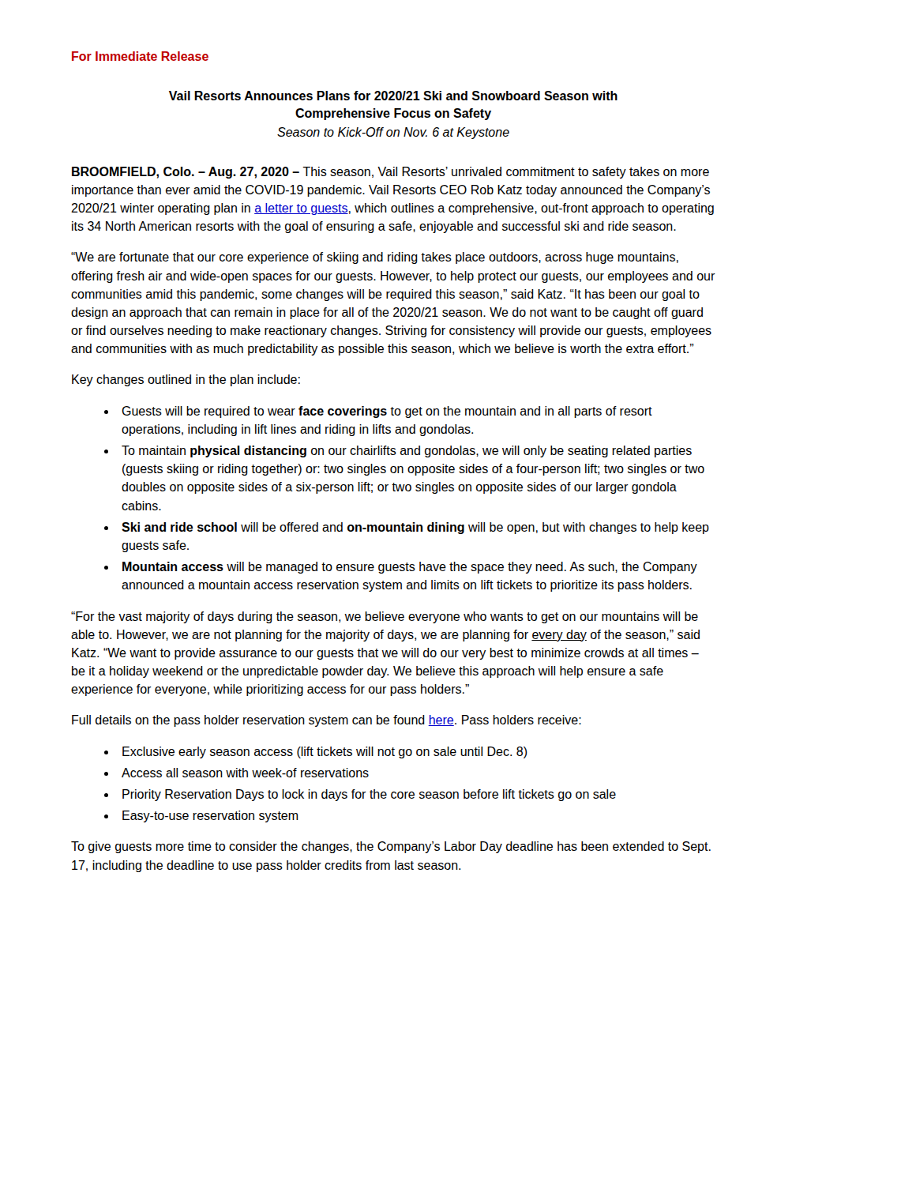For Immediate Release
Vail Resorts Announces Plans for 2020/21 Ski and Snowboard Season with
Comprehensive Focus on Safety
Season to Kick-Off on Nov. 6 at Keystone
BROOMFIELD, Colo. – Aug. 27, 2020 – This season, Vail Resorts’ unrivaled commitment to safety takes on more importance than ever amid the COVID-19 pandemic. Vail Resorts CEO Rob Katz today announced the Company’s 2020/21 winter operating plan in a letter to guests, which outlines a comprehensive, out-front approach to operating its 34 North American resorts with the goal of ensuring a safe, enjoyable and successful ski and ride season.
“We are fortunate that our core experience of skiing and riding takes place outdoors, across huge mountains, offering fresh air and wide-open spaces for our guests. However, to help protect our guests, our employees and our communities amid this pandemic, some changes will be required this season,” said Katz. “It has been our goal to design an approach that can remain in place for all of the 2020/21 season. We do not want to be caught off guard or find ourselves needing to make reactionary changes. Striving for consistency will provide our guests, employees and communities with as much predictability as possible this season, which we believe is worth the extra effort.”
Key changes outlined in the plan include:
Guests will be required to wear face coverings to get on the mountain and in all parts of resort operations, including in lift lines and riding in lifts and gondolas.
To maintain physical distancing on our chairlifts and gondolas, we will only be seating related parties (guests skiing or riding together) or: two singles on opposite sides of a four-person lift; two singles or two doubles on opposite sides of a six-person lift; or two singles on opposite sides of our larger gondola cabins.
Ski and ride school will be offered and on-mountain dining will be open, but with changes to help keep guests safe.
Mountain access will be managed to ensure guests have the space they need. As such, the Company announced a mountain access reservation system and limits on lift tickets to prioritize its pass holders.
“For the vast majority of days during the season, we believe everyone who wants to get on our mountains will be able to. However, we are not planning for the majority of days, we are planning for every day of the season,” said Katz. “We want to provide assurance to our guests that we will do our very best to minimize crowds at all times – be it a holiday weekend or the unpredictable powder day. We believe this approach will help ensure a safe experience for everyone, while prioritizing access for our pass holders.”
Full details on the pass holder reservation system can be found here. Pass holders receive:
Exclusive early season access (lift tickets will not go on sale until Dec. 8)
Access all season with week-of reservations
Priority Reservation Days to lock in days for the core season before lift tickets go on sale
Easy-to-use reservation system
To give guests more time to consider the changes, the Company’s Labor Day deadline has been extended to Sept. 17, including the deadline to use pass holder credits from last season.